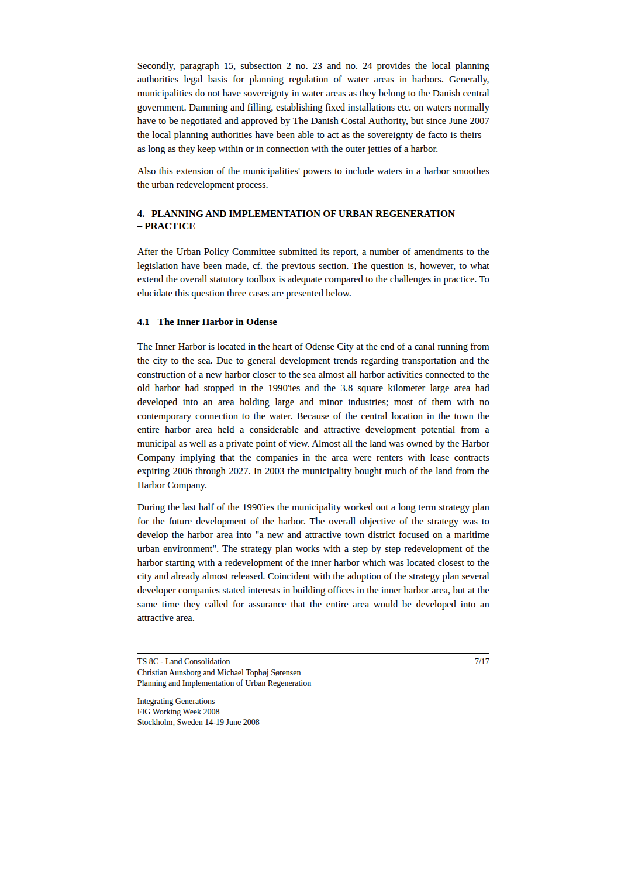Secondly, paragraph 15, subsection 2 no. 23 and no. 24 provides the local planning authorities legal basis for planning regulation of water areas in harbors. Generally, municipalities do not have sovereignty in water areas as they belong to the Danish central government. Damming and filling, establishing fixed installations etc. on waters normally have to be negotiated and approved by The Danish Costal Authority, but since June 2007 the local planning authorities have been able to act as the sovereignty de facto is theirs – as long as they keep within or in connection with the outer jetties of a harbor.
Also this extension of the municipalities' powers to include waters in a harbor smoothes the urban redevelopment process.
4. Planning and Implementation of Urban Regeneration
– Practice
After the Urban Policy Committee submitted its report, a number of amendments to the legislation have been made, cf. the previous section. The question is, however, to what extend the overall statutory toolbox is adequate compared to the challenges in practice. To elucidate this question three cases are presented below.
4.1 The Inner Harbor in Odense
The Inner Harbor is located in the heart of Odense City at the end of a canal running from the city to the sea. Due to general development trends regarding transportation and the construction of a new harbor closer to the sea almost all harbor activities connected to the old harbor had stopped in the 1990'ies and the 3.8 square kilometer large area had developed into an area holding large and minor industries; most of them with no contemporary connection to the water. Because of the central location in the town the entire harbor area held a considerable and attractive development potential from a municipal as well as a private point of view. Almost all the land was owned by the Harbor Company implying that the companies in the area were renters with lease contracts expiring 2006 through 2027. In 2003 the municipality bought much of the land from the Harbor Company.
During the last half of the 1990'ies the municipality worked out a long term strategy plan for the future development of the harbor. The overall objective of the strategy was to develop the harbor area into "a new and attractive town district focused on a maritime urban environment". The strategy plan works with a step by step redevelopment of the harbor starting with a redevelopment of the inner harbor which was located closest to the city and already almost released. Coincident with the adoption of the strategy plan several developer companies stated interests in building offices in the inner harbor area, but at the same time they called for assurance that the entire area would be developed into an attractive area.
TS 8C - Land Consolidation7/17
Christian Aunsborg and Michael Tophøj Sørensen
Planning and Implementation of Urban Regeneration
Integrating Generations
FIG Working Week 2008
Stockholm, Sweden 14-19 June 2008